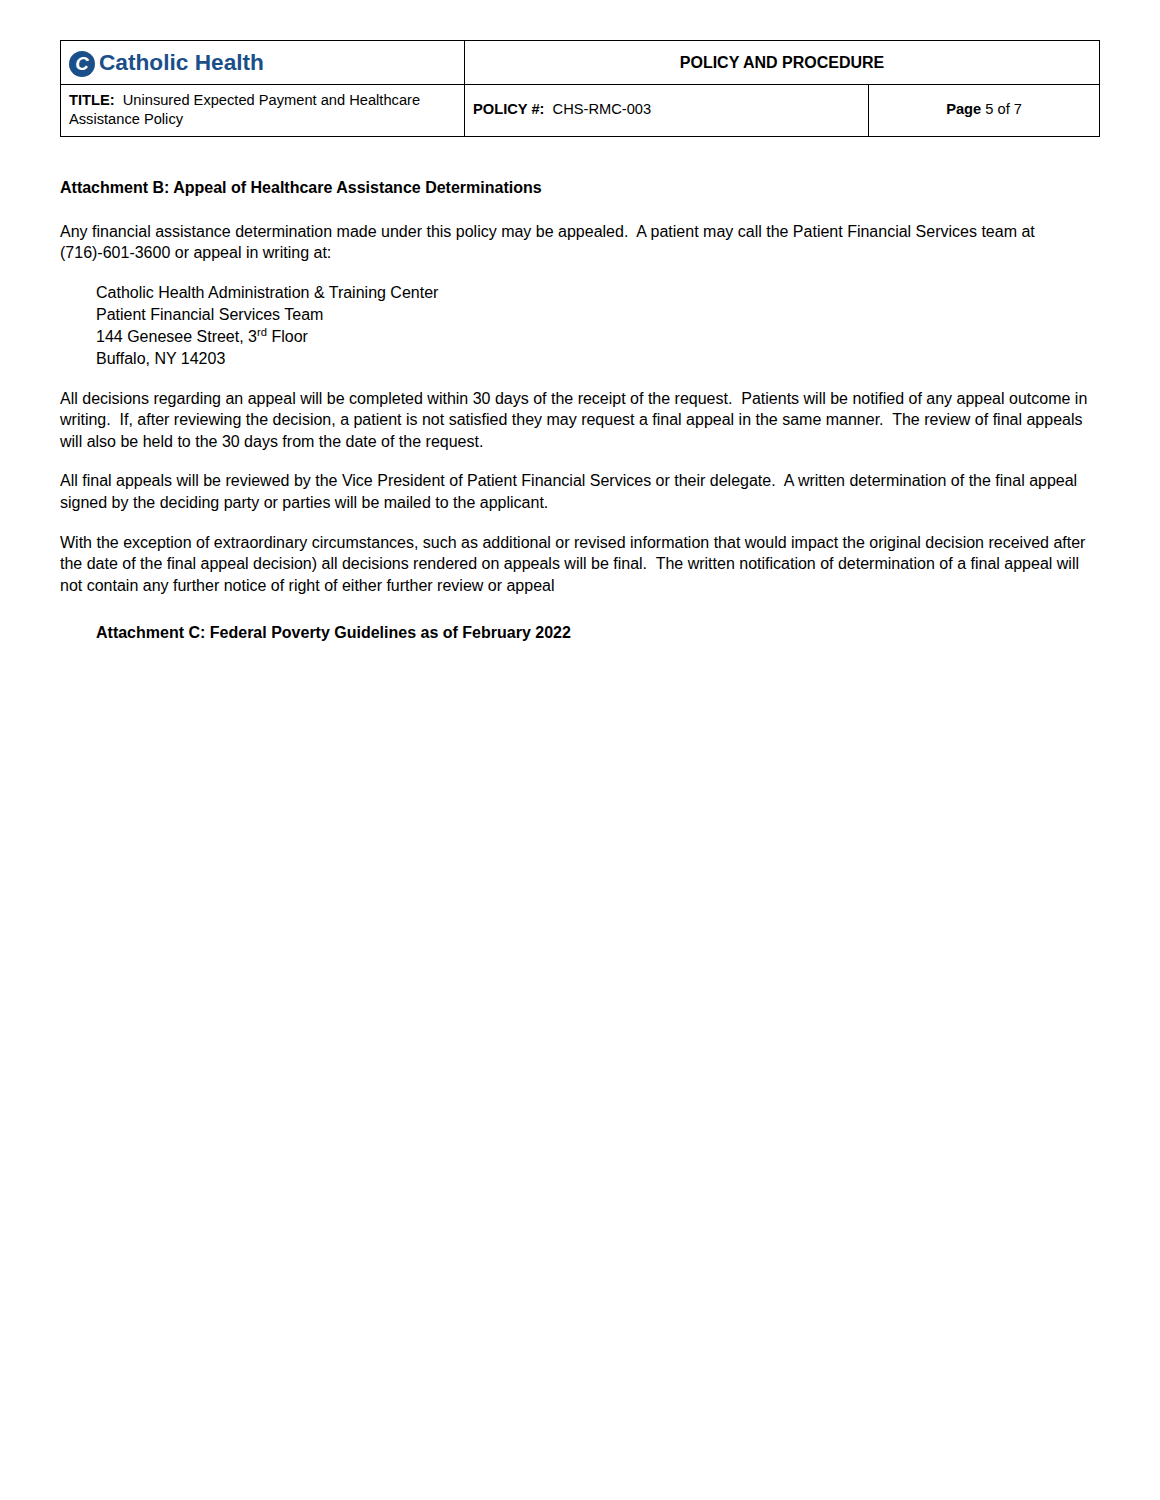| C Catholic Health | POLICY AND PROCEDURE |
| TITLE: Uninsured Expected Payment and Healthcare Assistance Policy | POLICY #: CHS-RMC-003 | Page 5 of 7 |
Attachment B: Appeal of Healthcare Assistance Determinations
Any financial assistance determination made under this policy may be appealed. A patient may call the Patient Financial Services team at (716)-601-3600 or appeal in writing at:
Catholic Health Administration & Training Center
Patient Financial Services Team
144 Genesee Street, 3rd Floor
Buffalo, NY 14203
All decisions regarding an appeal will be completed within 30 days of the receipt of the request. Patients will be notified of any appeal outcome in writing. If, after reviewing the decision, a patient is not satisfied they may request a final appeal in the same manner. The review of final appeals will also be held to the 30 days from the date of the request.
All final appeals will be reviewed by the Vice President of Patient Financial Services or their delegate. A written determination of the final appeal signed by the deciding party or parties will be mailed to the applicant.
With the exception of extraordinary circumstances, such as additional or revised information that would impact the original decision received after the date of the final appeal decision) all decisions rendered on appeals will be final. The written notification of determination of a final appeal will not contain any further notice of right of either further review or appeal
Attachment C: Federal Poverty Guidelines as of February 2022